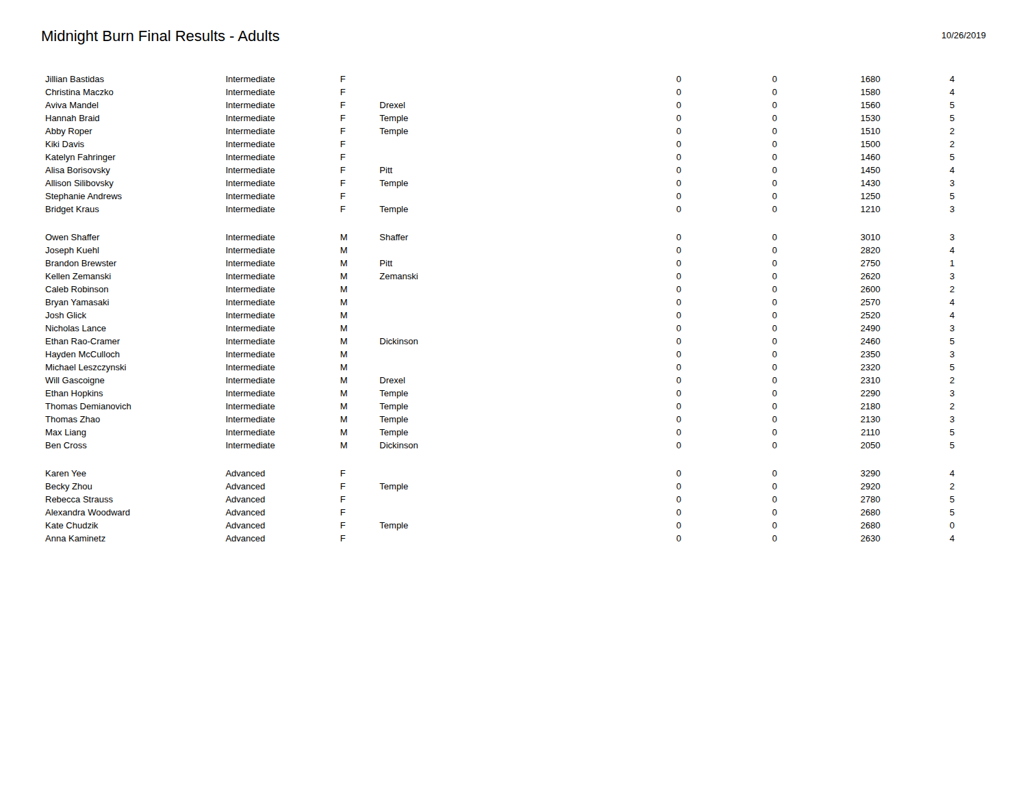Midnight Burn Final Results - Adults
10/26/2019
| Jillian Bastidas | Intermediate | F | | 0 | 0 | 1680 | 4 |
| Christina Maczko | Intermediate | F | | 0 | 0 | 1580 | 4 |
| Aviva Mandel | Intermediate | F | Drexel | 0 | 0 | 1560 | 5 |
| Hannah Braid | Intermediate | F | Temple | 0 | 0 | 1530 | 5 |
| Abby Roper | Intermediate | F | Temple | 0 | 0 | 1510 | 2 |
| Kiki Davis | Intermediate | F | | 0 | 0 | 1500 | 2 |
| Katelyn Fahringer | Intermediate | F | | 0 | 0 | 1460 | 5 |
| Alisa Borisovsky | Intermediate | F | Pitt | 0 | 0 | 1450 | 4 |
| Allison Silibovsky | Intermediate | F | Temple | 0 | 0 | 1430 | 3 |
| Stephanie Andrews | Intermediate | F | | 0 | 0 | 1250 | 5 |
| Bridget Kraus | Intermediate | F | Temple | 0 | 0 | 1210 | 3 |
| Owen Shaffer | Intermediate | M | Shaffer | 0 | 0 | 3010 | 3 |
| Joseph Kuehl | Intermediate | M | | 0 | 0 | 2820 | 4 |
| Brandon Brewster | Intermediate | M | Pitt | 0 | 0 | 2750 | 1 |
| Kellen Zemanski | Intermediate | M | Zemanski | 0 | 0 | 2620 | 3 |
| Caleb Robinson | Intermediate | M | | 0 | 0 | 2600 | 2 |
| Bryan Yamasaki | Intermediate | M | | 0 | 0 | 2570 | 4 |
| Josh Glick | Intermediate | M | | 0 | 0 | 2520 | 4 |
| Nicholas Lance | Intermediate | M | | 0 | 0 | 2490 | 3 |
| Ethan Rao-Cramer | Intermediate | M | Dickinson | 0 | 0 | 2460 | 5 |
| Hayden McCulloch | Intermediate | M | | 0 | 0 | 2350 | 3 |
| Michael Leszczynski | Intermediate | M | | 0 | 0 | 2320 | 5 |
| Will Gascoigne | Intermediate | M | Drexel | 0 | 0 | 2310 | 2 |
| Ethan Hopkins | Intermediate | M | Temple | 0 | 0 | 2290 | 3 |
| Thomas Demianovich | Intermediate | M | Temple | 0 | 0 | 2180 | 2 |
| Thomas Zhao | Intermediate | M | Temple | 0 | 0 | 2130 | 3 |
| Max Liang | Intermediate | M | Temple | 0 | 0 | 2110 | 5 |
| Ben Cross | Intermediate | M | Dickinson | 0 | 0 | 2050 | 5 |
| Karen Yee | Advanced | F | | 0 | 0 | 3290 | 4 |
| Becky Zhou | Advanced | F | Temple | 0 | 0 | 2920 | 2 |
| Rebecca Strauss | Advanced | F | | 0 | 0 | 2780 | 5 |
| Alexandra Woodward | Advanced | F | | 0 | 0 | 2680 | 5 |
| Kate Chudzik | Advanced | F | Temple | 0 | 0 | 2680 | 0 |
| Anna Kaminetz | Advanced | F | | 0 | 0 | 2630 | 4 |